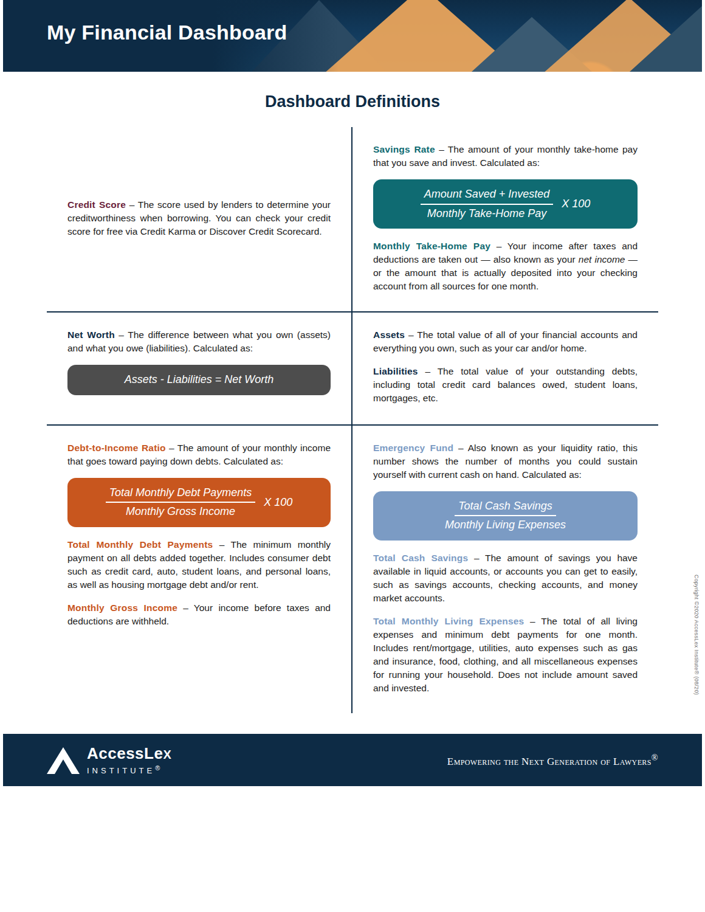My Financial Dashboard
Dashboard Definitions
Credit Score – The score used by lenders to determine your creditworthiness when borrowing. You can check your credit score for free via Credit Karma or Discover Credit Scorecard.
Savings Rate – The amount of your monthly take-home pay that you save and invest. Calculated as:
Amount Saved + Invested Monthly Take-Home Pay X 100
Monthly Take-Home Pay – Your income after taxes and deductions are taken out — also known as your net income — or the amount that is actually deposited into your checking account from all sources for one month.
Net Worth – The difference between what you own (assets) and what you owe (liabilities). Calculated as:
Assets - Liabilities = Net Worth
Assets – The total value of all of your financial accounts and everything you own, such as your car and/or home.
Liabilities – The total value of your outstanding debts, including total credit card balances owed, student loans, mortgages, etc.
Debt-to-Income Ratio – The amount of your monthly income that goes toward paying down debts. Calculated as:
Total Monthly Debt Payments Monthly Gross Income X 100
Total Monthly Debt Payments – The minimum monthly payment on all debts added together. Includes consumer debt such as credit card, auto, student loans, and personal loans, as well as housing mortgage debt and/or rent.
Monthly Gross Income – Your income before taxes and deductions are withheld.
Emergency Fund – Also known as your liquidity ratio, this number shows the number of months you could sustain yourself with current cash on hand. Calculated as:
Total Cash Savings Monthly Living Expenses
Total Cash Savings – The amount of savings you have available in liquid accounts, or accounts you can get to easily, such as savings accounts, checking accounts, and money market accounts.
Total Monthly Living Expenses – The total of all living expenses and minimum debt payments for one month. Includes rent/mortgage, utilities, auto expenses such as gas and insurance, food, clothing, and all miscellaneous expenses for running your household. Does not include amount saved and invested.
Copyright ©2020 AccessLex Institute® (08/20)
AccessLeX
INSTITUTE®
Empowering the Next Generation of Lawyers®